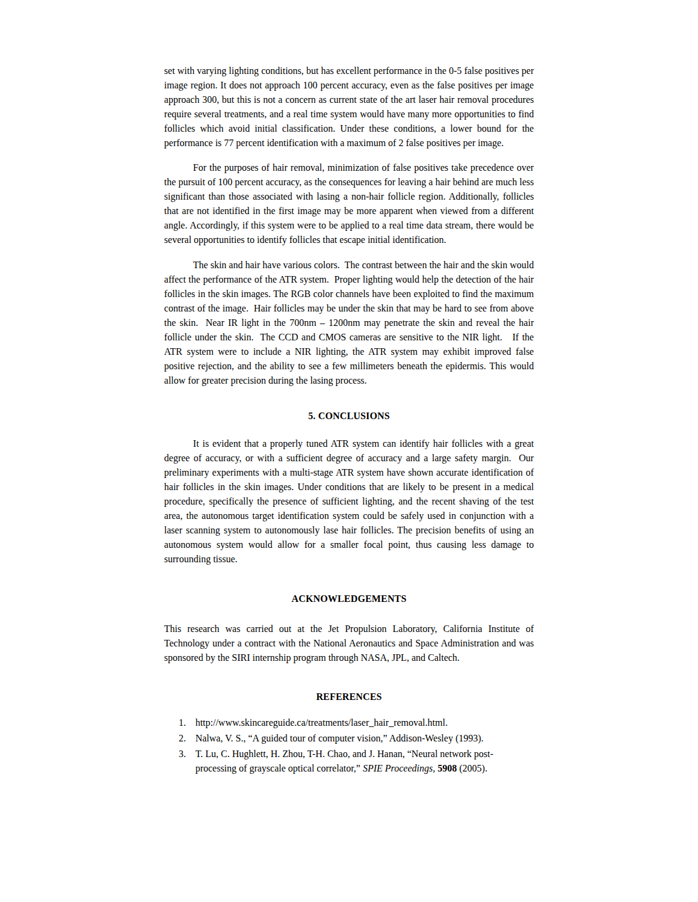set with varying lighting conditions, but has excellent performance in the 0-5 false positives per image region. It does not approach 100 percent accuracy, even as the false positives per image approach 300, but this is not a concern as current state of the art laser hair removal procedures require several treatments, and a real time system would have many more opportunities to find follicles which avoid initial classification. Under these conditions, a lower bound for the performance is 77 percent identification with a maximum of 2 false positives per image.
For the purposes of hair removal, minimization of false positives take precedence over the pursuit of 100 percent accuracy, as the consequences for leaving a hair behind are much less significant than those associated with lasing a non-hair follicle region. Additionally, follicles that are not identified in the first image may be more apparent when viewed from a different angle. Accordingly, if this system were to be applied to a real time data stream, there would be several opportunities to identify follicles that escape initial identification.
The skin and hair have various colors. The contrast between the hair and the skin would affect the performance of the ATR system. Proper lighting would help the detection of the hair follicles in the skin images. The RGB color channels have been exploited to find the maximum contrast of the image. Hair follicles may be under the skin that may be hard to see from above the skin. Near IR light in the 700nm – 1200nm may penetrate the skin and reveal the hair follicle under the skin. The CCD and CMOS cameras are sensitive to the NIR light. If the ATR system were to include a NIR lighting, the ATR system may exhibit improved false positive rejection, and the ability to see a few millimeters beneath the epidermis. This would allow for greater precision during the lasing process.
5. CONCLUSIONS
It is evident that a properly tuned ATR system can identify hair follicles with a great degree of accuracy, or with a sufficient degree of accuracy and a large safety margin. Our preliminary experiments with a multi-stage ATR system have shown accurate identification of hair follicles in the skin images. Under conditions that are likely to be present in a medical procedure, specifically the presence of sufficient lighting, and the recent shaving of the test area, the autonomous target identification system could be safely used in conjunction with a laser scanning system to autonomously lase hair follicles. The precision benefits of using an autonomous system would allow for a smaller focal point, thus causing less damage to surrounding tissue.
ACKNOWLEDGEMENTS
This research was carried out at the Jet Propulsion Laboratory, California Institute of Technology under a contract with the National Aeronautics and Space Administration and was sponsored by the SIRI internship program through NASA, JPL, and Caltech.
REFERENCES
http://www.skincareguide.ca/treatments/laser_hair_removal.html.
Nalwa, V. S., “A guided tour of computer vision,” Addison-Wesley (1993).
T. Lu, C. Hughlett, H. Zhou, T-H. Chao, and J. Hanan, “Neural network post-processing of grayscale optical correlator,” SPIE Proceedings, 5908 (2005).